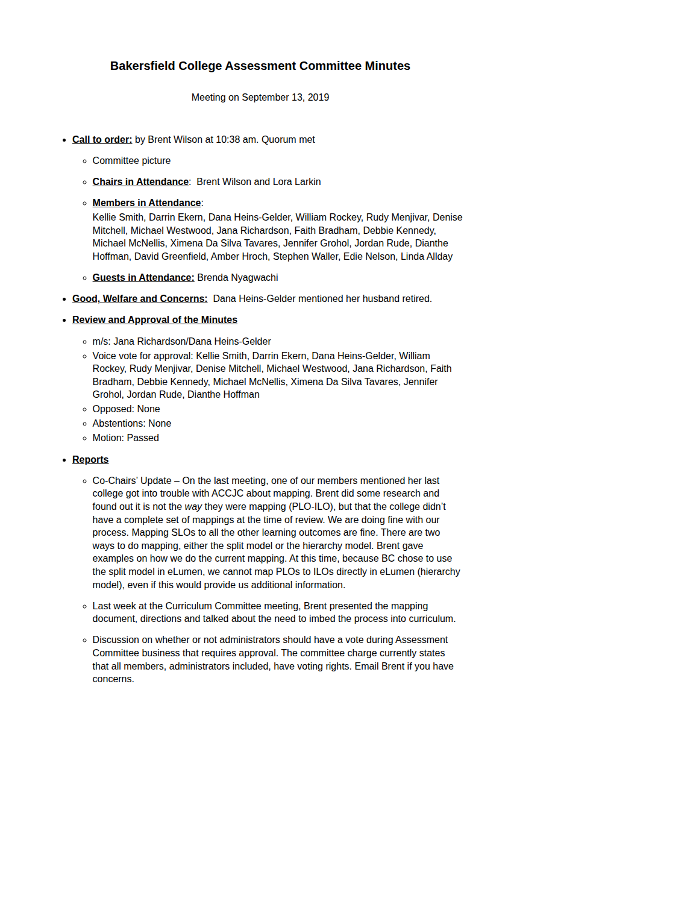Bakersfield College Assessment Committee Minutes
Meeting on September 13, 2019
Call to order: by Brent Wilson at 10:38 am. Quorum met
Committee picture
Chairs in Attendance: Brent Wilson and Lora Larkin
Members in Attendance: Kellie Smith, Darrin Ekern, Dana Heins-Gelder, William Rockey, Rudy Menjivar, Denise Mitchell, Michael Westwood, Jana Richardson, Faith Bradham, Debbie Kennedy, Michael McNellis, Ximena Da Silva Tavares, Jennifer Grohol, Jordan Rude, Dianthe Hoffman, David Greenfield, Amber Hroch, Stephen Waller, Edie Nelson, Linda Allday
Guests in Attendance: Brenda Nyagwachi
Good, Welfare and Concerns: Dana Heins-Gelder mentioned her husband retired.
Review and Approval of the Minutes
m/s: Jana Richardson/Dana Heins-Gelder
Voice vote for approval: Kellie Smith, Darrin Ekern, Dana Heins-Gelder, William Rockey, Rudy Menjivar, Denise Mitchell, Michael Westwood, Jana Richardson, Faith Bradham, Debbie Kennedy, Michael McNellis, Ximena Da Silva Tavares, Jennifer Grohol, Jordan Rude, Dianthe Hoffman
Opposed: None
Abstentions: None
Motion: Passed
Reports
Co-Chairs’ Update – On the last meeting, one of our members mentioned her last college got into trouble with ACCJC about mapping. Brent did some research and found out it is not the way they were mapping (PLO-ILO), but that the college didn’t have a complete set of mappings at the time of review. We are doing fine with our process. Mapping SLOs to all the other learning outcomes are fine. There are two ways to do mapping, either the split model or the hierarchy model. Brent gave examples on how we do the current mapping. At this time, because BC chose to use the split model in eLumen, we cannot map PLOs to ILOs directly in eLumen (hierarchy model), even if this would provide us additional information.
Last week at the Curriculum Committee meeting, Brent presented the mapping document, directions and talked about the need to imbed the process into curriculum.
Discussion on whether or not administrators should have a vote during Assessment Committee business that requires approval. The committee charge currently states that all members, administrators included, have voting rights. Email Brent if you have concerns.